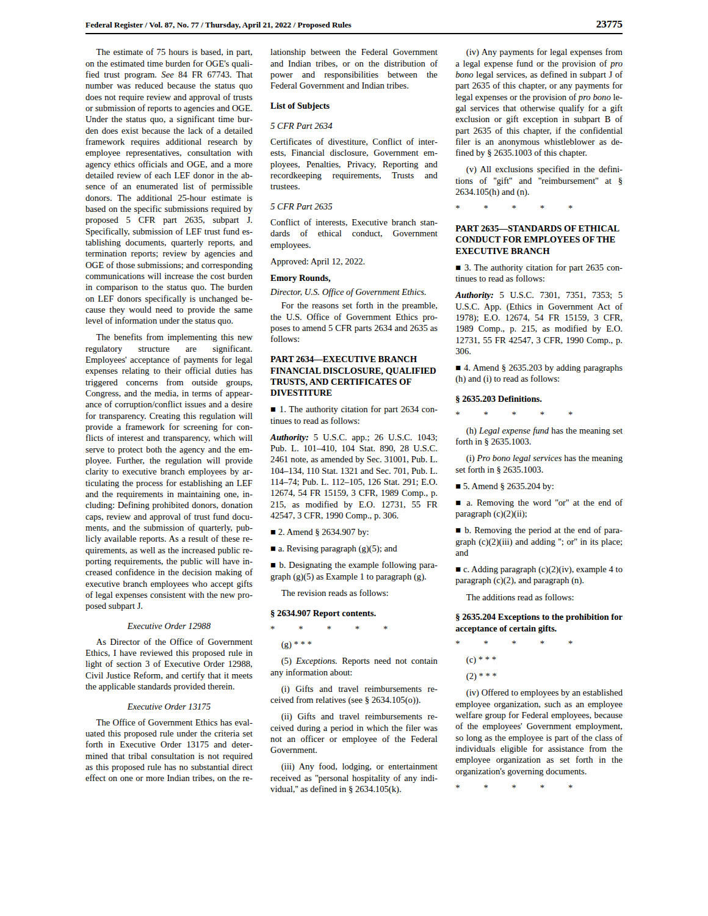Federal Register / Vol. 87, No. 77 / Thursday, April 21, 2022 / Proposed Rules
23775
The estimate of 75 hours is based, in part, on the estimated time burden for OGE's qualified trust program. See 84 FR 67743. That number was reduced because the status quo does not require review and approval of trusts or submission of reports to agencies and OGE. Under the status quo, a significant time burden does exist because the lack of a detailed framework requires additional research by employee representatives, consultation with agency ethics officials and OGE, and a more detailed review of each LEF donor in the absence of an enumerated list of permissible donors. The additional 25-hour estimate is based on the specific submissions required by proposed 5 CFR part 2635, subpart J. Specifically, submission of LEF trust fund establishing documents, quarterly reports, and termination reports; review by agencies and OGE of those submissions; and corresponding communications will increase the cost burden in comparison to the status quo. The burden on LEF donors specifically is unchanged because they would need to provide the same level of information under the status quo.
The benefits from implementing this new regulatory structure are significant. Employees' acceptance of payments for legal expenses relating to their official duties has triggered concerns from outside groups, Congress, and the media, in terms of appearance of corruption/conflict issues and a desire for transparency. Creating this regulation will provide a framework for screening for conflicts of interest and transparency, which will serve to protect both the agency and the employee. Further, the regulation will provide clarity to executive branch employees by articulating the process for establishing an LEF and the requirements in maintaining one, including: Defining prohibited donors, donation caps, review and approval of trust fund documents, and the submission of quarterly, publicly available reports. As a result of these requirements, as well as the increased public reporting requirements, the public will have increased confidence in the decision making of executive branch employees who accept gifts of legal expenses consistent with the new proposed subpart J.
Executive Order 12988
As Director of the Office of Government Ethics, I have reviewed this proposed rule in light of section 3 of Executive Order 12988, Civil Justice Reform, and certify that it meets the applicable standards provided therein.
Executive Order 13175
The Office of Government Ethics has evaluated this proposed rule under the criteria set forth in Executive Order 13175 and determined that tribal consultation is not required as this proposed rule has no substantial direct effect on one or more Indian tribes, on the relationship between the Federal Government and Indian tribes, or on the distribution of power and responsibilities between the Federal Government and Indian tribes.
List of Subjects
5 CFR Part 2634
Certificates of divestiture, Conflict of interests, Financial disclosure, Government employees, Penalties, Privacy, Reporting and recordkeeping requirements, Trusts and trustees.
5 CFR Part 2635
Conflict of interests, Executive branch standards of ethical conduct, Government employees.
Approved: April 12, 2022.
Emory Rounds,
Director, U.S. Office of Government Ethics.
For the reasons set forth in the preamble, the U.S. Office of Government Ethics proposes to amend 5 CFR parts 2634 and 2635 as follows:
PART 2634—EXECUTIVE BRANCH FINANCIAL DISCLOSURE, QUALIFIED TRUSTS, AND CERTIFICATES OF DIVESTITURE
1. The authority citation for part 2634 continues to read as follows:
Authority: 5 U.S.C. app.; 26 U.S.C. 1043; Pub. L. 101–410, 104 Stat. 890, 28 U.S.C. 2461 note, as amended by Sec. 31001, Pub. L. 104–134, 110 Stat. 1321 and Sec. 701, Pub. L. 114–74; Pub. L. 112–105, 126 Stat. 291; E.O. 12674, 54 FR 15159, 3 CFR, 1989 Comp., p. 215, as modified by E.O. 12731, 55 FR 42547, 3 CFR, 1990 Comp., p. 306.
2. Amend § 2634.907 by:
a. Revising paragraph (g)(5); and
b. Designating the example following paragraph (g)(5) as Example 1 to paragraph (g).
The revision reads as follows:
§ 2634.907 Report contents.
* * * * *
(g) * * *
(5) Exceptions. Reports need not contain any information about:
(i) Gifts and travel reimbursements received from relatives (see § 2634.105(o)).
(ii) Gifts and travel reimbursements received during a period in which the filer was not an officer or employee of the Federal Government.
(iii) Any food, lodging, or entertainment received as ''personal hospitality of any individual,'' as defined in § 2634.105(k).
(iv) Any payments for legal expenses from a legal expense fund or the provision of pro bono legal services, as defined in subpart J of part 2635 of this chapter, or any payments for legal expenses or the provision of pro bono legal services that otherwise qualify for a gift exclusion or gift exception in subpart B of part 2635 of this chapter, if the confidential filer is an anonymous whistleblower as defined by § 2635.1003 of this chapter.
(v) All exclusions specified in the definitions of ''gift'' and ''reimbursement'' at § 2634.105(h) and (n).
* * * * *
PART 2635—STANDARDS OF ETHICAL CONDUCT FOR EMPLOYEES OF THE EXECUTIVE BRANCH
3. The authority citation for part 2635 continues to read as follows:
Authority: 5 U.S.C. 7301, 7351, 7353; 5 U.S.C. App. (Ethics in Government Act of 1978); E.O. 12674, 54 FR 15159, 3 CFR, 1989 Comp., p. 215, as modified by E.O. 12731, 55 FR 42547, 3 CFR, 1990 Comp., p. 306.
4. Amend § 2635.203 by adding paragraphs (h) and (i) to read as follows:
§ 2635.203 Definitions.
* * * * *
(h) Legal expense fund has the meaning set forth in § 2635.1003.
(i) Pro bono legal services has the meaning set forth in § 2635.1003.
5. Amend § 2635.204 by:
a. Removing the word ''or'' at the end of paragraph (c)(2)(ii);
b. Removing the period at the end of paragraph (c)(2)(iii) and adding ''; or'' in its place; and
c. Adding paragraph (c)(2)(iv), example 4 to paragraph (c)(2), and paragraph (n).
The additions read as follows:
§ 2635.204 Exceptions to the prohibition for acceptance of certain gifts.
* * * * *
(c) * * *
(2) * * *
(iv) Offered to employees by an established employee organization, such as an employee welfare group for Federal employees, because of the employees' Government employment, so long as the employee is part of the class of individuals eligible for assistance from the employee organization as set forth in the organization's governing documents.
* * * * *